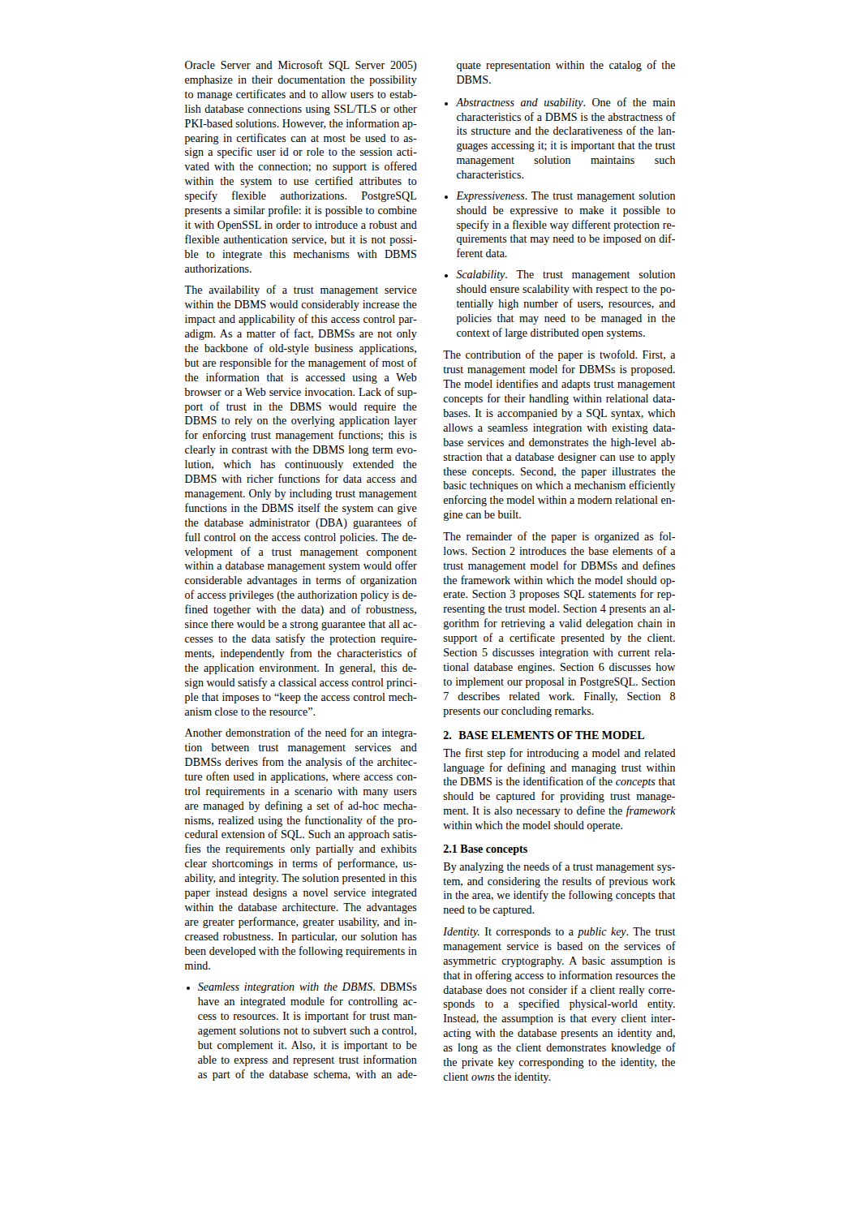Oracle Server and Microsoft SQL Server 2005) emphasize in their documentation the possibility to manage certificates and to allow users to establish database connections using SSL/TLS or other PKI-based solutions. However, the information appearing in certificates can at most be used to assign a specific user id or role to the session activated with the connection; no support is offered within the system to use certified attributes to specify flexible authorizations. PostgreSQL presents a similar profile: it is possible to combine it with OpenSSL in order to introduce a robust and flexible authentication service, but it is not possible to integrate this mechanisms with DBMS authorizations.
The availability of a trust management service within the DBMS would considerably increase the impact and applicability of this access control paradigm. As a matter of fact, DBMSs are not only the backbone of old-style business applications, but are responsible for the management of most of the information that is accessed using a Web browser or a Web service invocation. Lack of support of trust in the DBMS would require the DBMS to rely on the overlying application layer for enforcing trust management functions; this is clearly in contrast with the DBMS long term evolution, which has continuously extended the DBMS with richer functions for data access and management. Only by including trust management functions in the DBMS itself the system can give the database administrator (DBA) guarantees of full control on the access control policies. The development of a trust management component within a database management system would offer considerable advantages in terms of organization of access privileges (the authorization policy is defined together with the data) and of robustness, since there would be a strong guarantee that all accesses to the data satisfy the protection requirements, independently from the characteristics of the application environment. In general, this design would satisfy a classical access control principle that imposes to “keep the access control mechanism close to the resource”.
Another demonstration of the need for an integration between trust management services and DBMSs derives from the analysis of the architecture often used in applications, where access control requirements in a scenario with many users are managed by defining a set of ad-hoc mechanisms, realized using the functionality of the procedural extension of SQL. Such an approach satisfies the requirements only partially and exhibits clear shortcomings in terms of performance, usability, and integrity. The solution presented in this paper instead designs a novel service integrated within the database architecture. The advantages are greater performance, greater usability, and increased robustness. In particular, our solution has been developed with the following requirements in mind.
Seamless integration with the DBMS. DBMSs have an integrated module for controlling access to resources. It is important for trust management solutions not to subvert such a control, but complement it. Also, it is important to be able to express and represent trust information as part of the database schema, with an adequate representation within the catalog of the DBMS.
Abstractness and usability. One of the main characteristics of a DBMS is the abstractness of its structure and the declarativeness of the languages accessing it; it is important that the trust management solution maintains such characteristics.
Expressiveness. The trust management solution should be expressive to make it possible to specify in a flexible way different protection requirements that may need to be imposed on different data.
Scalability. The trust management solution should ensure scalability with respect to the potentially high number of users, resources, and policies that may need to be managed in the context of large distributed open systems.
The contribution of the paper is twofold. First, a trust management model for DBMSs is proposed. The model identifies and adapts trust management concepts for their handling within relational databases. It is accompanied by a SQL syntax, which allows a seamless integration with existing database services and demonstrates the high-level abstraction that a database designer can use to apply these concepts. Second, the paper illustrates the basic techniques on which a mechanism efficiently enforcing the model within a modern relational engine can be built.
The remainder of the paper is organized as follows. Section 2 introduces the base elements of a trust management model for DBMSs and defines the framework within which the model should operate. Section 3 proposes SQL statements for representing the trust model. Section 4 presents an algorithm for retrieving a valid delegation chain in support of a certificate presented by the client. Section 5 discusses integration with current relational database engines. Section 6 discusses how to implement our proposal in PostgreSQL. Section 7 describes related work. Finally, Section 8 presents our concluding remarks.
2. BASE ELEMENTS OF THE MODEL
The first step for introducing a model and related language for defining and managing trust within the DBMS is the identification of the concepts that should be captured for providing trust management. It is also necessary to define the framework within which the model should operate.
2.1 Base concepts
By analyzing the needs of a trust management system, and considering the results of previous work in the area, we identify the following concepts that need to be captured.
Identity. It corresponds to a public key. The trust management service is based on the services of asymmetric cryptography. A basic assumption is that in offering access to information resources the database does not consider if a client really corresponds to a specified physical-world entity. Instead, the assumption is that every client interacting with the database presents an identity and, as long as the client demonstrates knowledge of the private key corresponding to the identity, the client owns the identity.